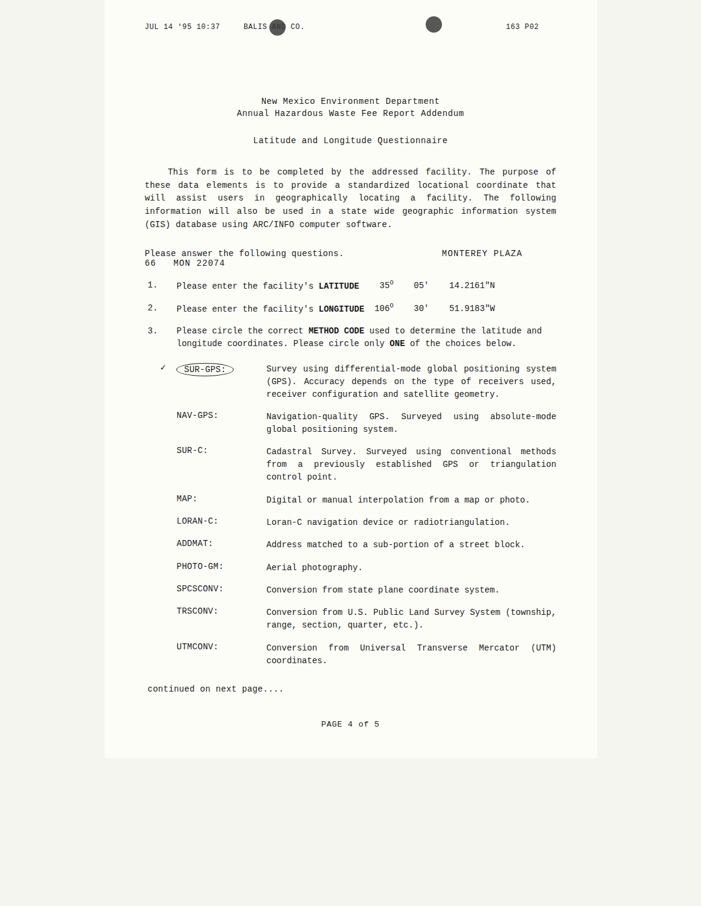JUL 14 '95 10:37 BALIS AND CO. 163 P02
New Mexico Environment Department
Annual Hazardous Waste Fee Report Addendum
Latitude and Longitude Questionnaire
This form is to be completed by the addressed facility. The purpose of these data elements is to provide a standardized locational coordinate that will assist users in geographically locating a facility. The following information will also be used in a state wide geographic information system (GIS) database using ARC/INFO computer software.
Please answer the following questions. MONTEREY PLAZA 66 MON 22074
Please enter the facility's LATITUDE 35O 05' 14.2161"N
Please enter the facility's LONGITUDE 106O 30' 51.9183"W
Please circle the correct METHOD CODE used to determine the latitude and longitude coordinates. Please circle only ONE of the choices below.
✓SUR-GPS:
Survey using differential-mode global positioning system (GPS). Accuracy depends on the type of receivers used, receiver configuration and satellite geometry.
NAV-GPS:
Navigation-quality GPS. Surveyed using absolute-mode global positioning system.
SUR-C:
Cadastral Survey. Surveyed using conventional methods from a previously established GPS or triangulation control point.
MAP:
Digital or manual interpolation from a map or photo.
LORAN-C:
Loran-C navigation device or radiotriangulation.
ADDMAT:
Address matched to a sub-portion of a street block.
PHOTO-GM:
Aerial photography.
SPCSCONV:
Conversion from state plane coordinate system.
TRSCONV:
Conversion from U.S. Public Land Survey System (township, range, section, quarter, etc.).
UTMCONV:
Conversion from Universal Transverse Mercator (UTM) coordinates.
continued on next page....
PAGE 4 of 5